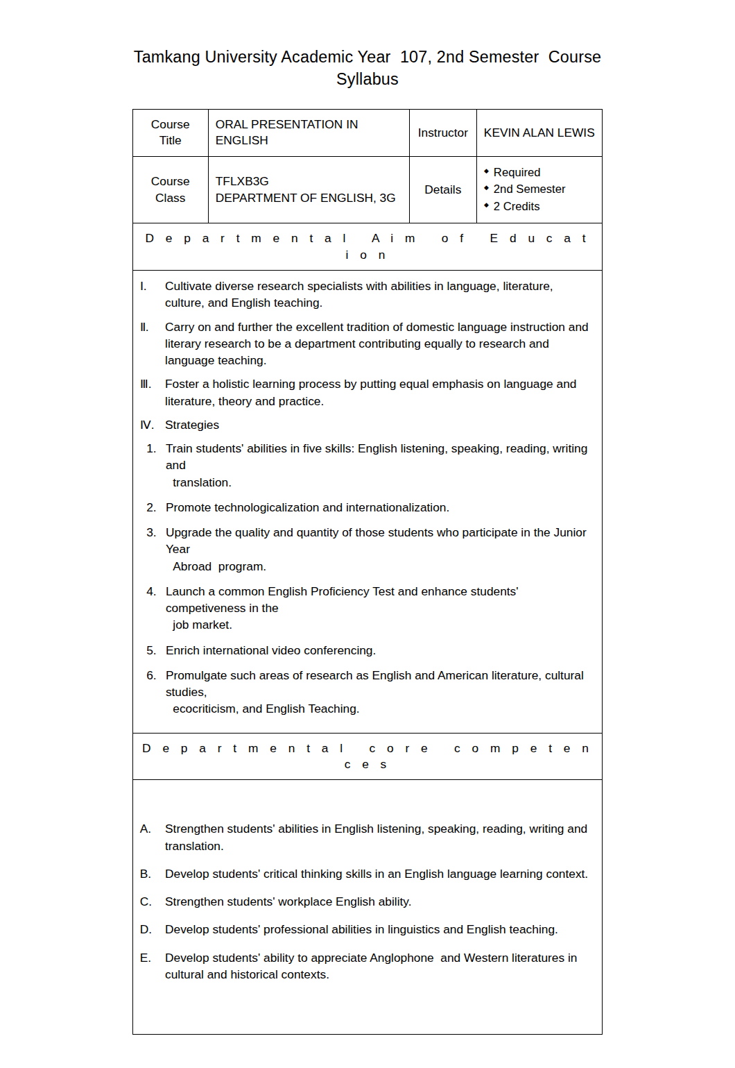Tamkang University Academic Year 107, 2nd Semester Course Syllabus
| Course Title | ORAL PRESENTATION IN ENGLISH | Instructor | KEVIN ALAN LEWIS |
| Course Class | TFLXB3G DEPARTMENT OF ENGLISH, 3G | Details | Required 2nd Semester 2 Credits |
| D e p a r t m e n t a l A i m o f E d u c a t i o n |
| Ⅰ. Cultivate diverse research specialists with abilities in language, literature, culture, and English teaching. Ⅱ. Carry on and further the excellent tradition of domestic language instruction and literary research to be a department contributing equally to research and language teaching. Ⅲ. Foster a holistic learning process by putting equal emphasis on language and literature, theory and practice. Ⅳ. Strategies 1. Train students' abilities in five skills: English listening, speaking, reading, writing and translation. 2. Promote technologicalization and internationalization. 3. Upgrade the quality and quantity of those students who participate in the Junior Year Abroad program. 4. Launch a common English Proficiency Test and enhance students' competiveness in the job market. 5. Enrich international video conferencing. 6. Promulgate such areas of research as English and American literature, cultural studies, ecocriticism, and English Teaching. |
| D e p a r t m e n t a l c o r e c o m p e t e n c e s |
| A. Strengthen students' abilities in English listening, speaking, reading, writing and translation. B. Develop students' critical thinking skills in an English language learning context. C. Strengthen students' workplace English ability. D. Develop students' professional abilities in linguistics and English teaching. E. Develop students' ability to appreciate Anglophone and Western literatures in cultural and historical contexts. |